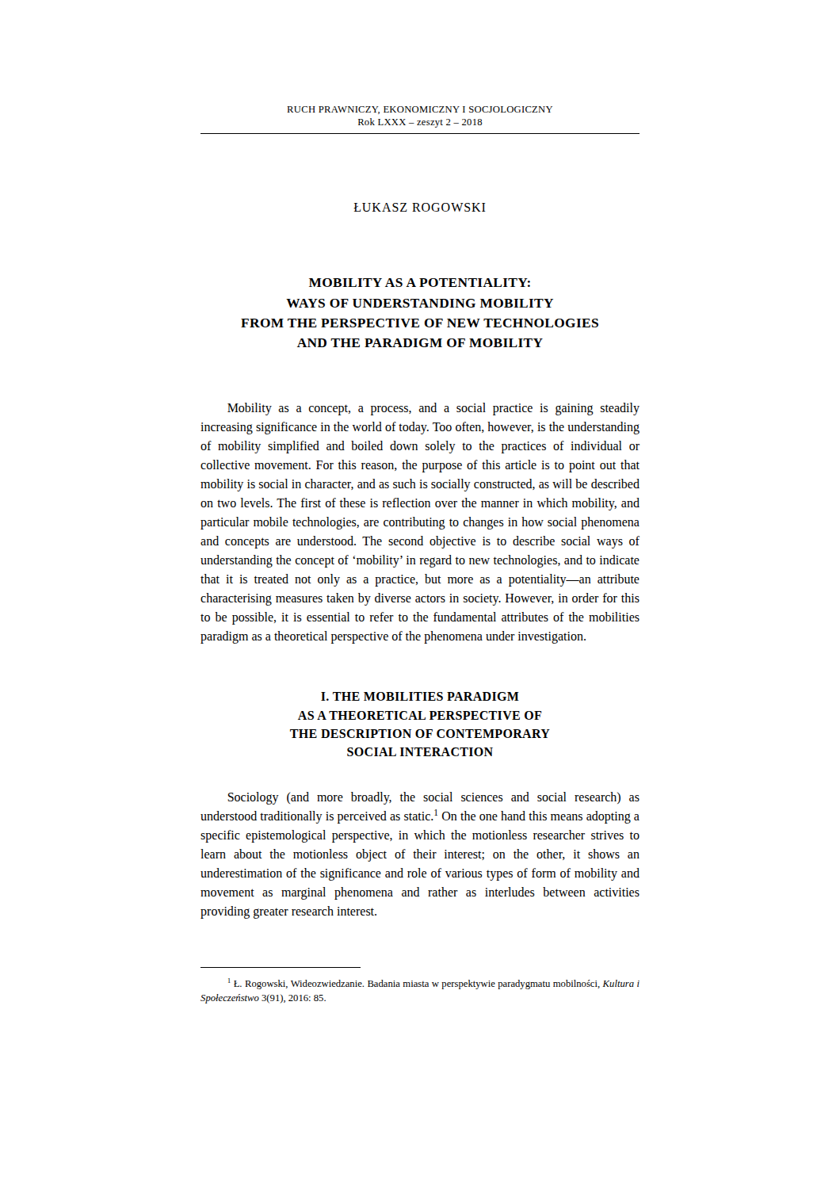RUCH PRAWNICZY, EKONOMICZNY I SOCJOLOGICZNY Rok LXXX – zeszyt 2 – 2018
ŁUKASZ ROGOWSKI
Mobility as a Potentiality:
Ways of Understanding Mobility
from the Perspective of New Technologies
and the Paradigm of Mobility
Mobility as a concept, a process, and a social practice is gaining steadily increasing significance in the world of today. Too often, however, is the understanding of mobility simplified and boiled down solely to the practices of individual or collective movement. For this reason, the purpose of this article is to point out that mobility is social in character, and as such is socially constructed, as will be described on two levels. The first of these is reflection over the manner in which mobility, and particular mobile technologies, are contributing to changes in how social phenomena and concepts are understood. The second objective is to describe social ways of understanding the concept of ‘mobility’ in regard to new technologies, and to indicate that it is treated not only as a practice, but more as a potentiality—an attribute characterising measures taken by diverse actors in society. However, in order for this to be possible, it is essential to refer to the fundamental attributes of the mobilities paradigm as a theoretical perspective of the phenomena under investigation.
I. The Mobilities Paradigm
as a Theoretical Perspective of
the Description of Contemporary
Social Interaction
Sociology (and more broadly, the social sciences and social research) as understood traditionally is perceived as static.1 On the one hand this means adopting a specific epistemological perspective, in which the motionless researcher strives to learn about the motionless object of their interest; on the other, it shows an underestimation of the significance and role of various types of form of mobility and movement as marginal phenomena and rather as interludes between activities providing greater research interest.
1 Ł. Rogowski, Wideozwiedzanie. Badania miasta w perspektywie paradygmatu mobilności, Kultura i Społeczeństwo 3(91), 2016: 85.